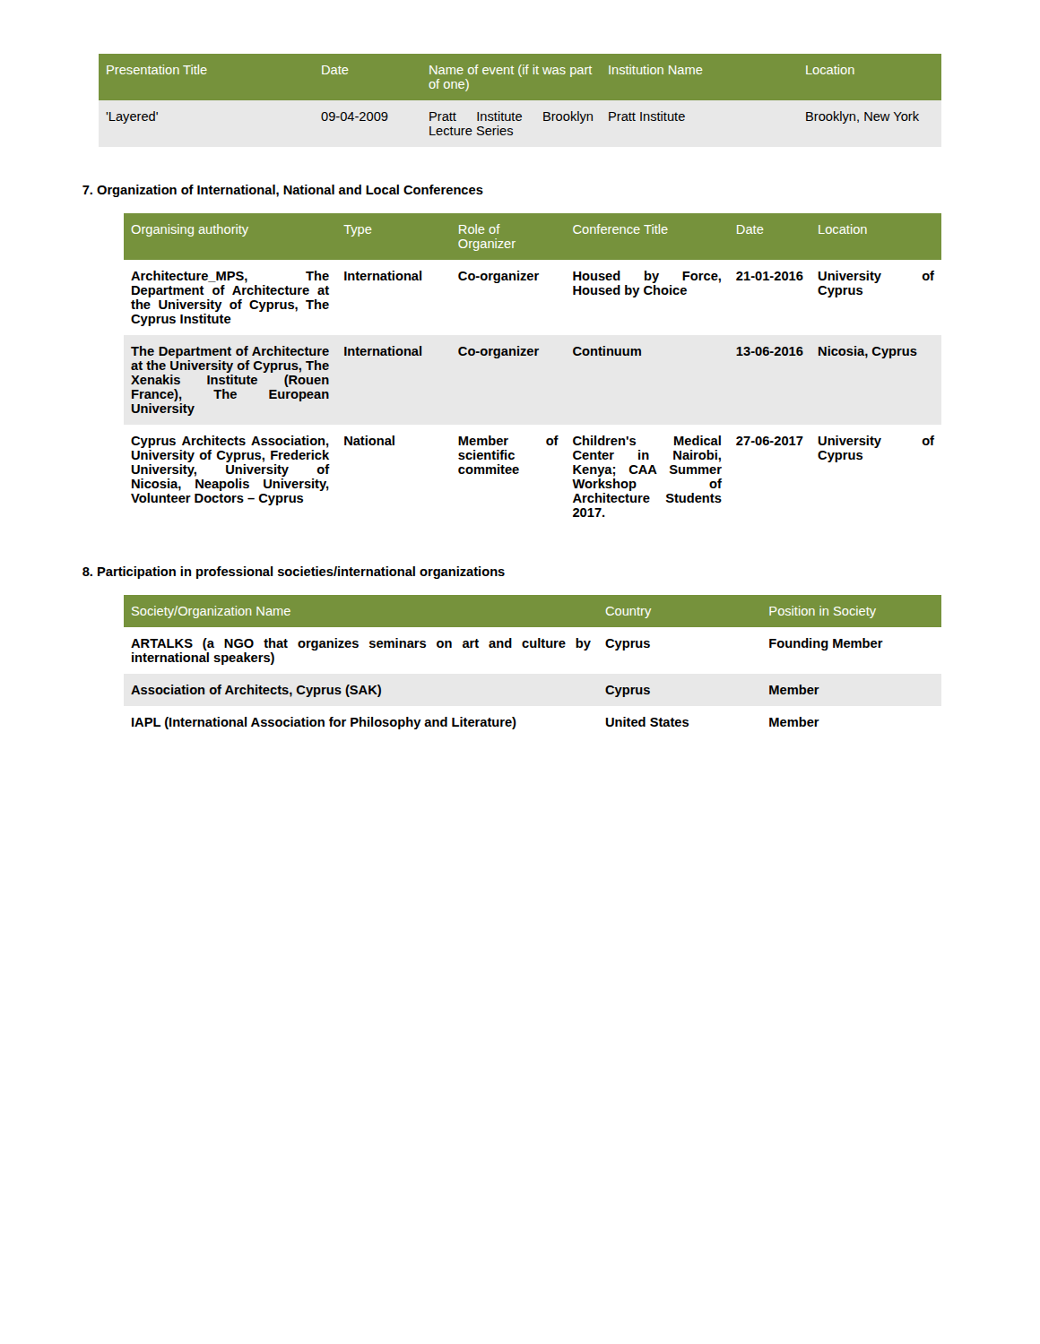| Presentation Title | Date | Name of event (if it was part of one) | Institution Name | Location |
| --- | --- | --- | --- | --- |
| 'Layered' | 09-04-2009 | Pratt Institute Brooklyn Lecture Series | Pratt Institute | Brooklyn, New York |
Organization of International, National and Local Conferences
| Organising authority | Type | Role of Organizer | Conference Title | Date | Location |
| --- | --- | --- | --- | --- | --- |
| Architecture_MPS, The Department of Architecture at the University of Cyprus, The Cyprus Institute | International | Co-organizer | Housed by Force, Housed by Choice | 21-01-2016 | University of Cyprus |
| The Department of Architecture at the University of Cyprus, The Xenakis Institute (Rouen France), The European University | International | Co-organizer | Continuum | 13-06-2016 | Nicosia, Cyprus |
| Cyprus Architects Association, University of Cyprus, Frederick University, University of Nicosia, Neapolis University, Volunteer Doctors – Cyprus | National | Member of scientific commitee | Children's Medical Center in Nairobi, Kenya; CAA Summer Workshop of Architecture Students 2017. | 27-06-2017 | University of Cyprus |
Participation in professional societies/international organizations
| Society/Organization Name | Country | Position in Society |
| --- | --- | --- |
| ARTALKS (a NGO that organizes seminars on art and culture by international speakers) | Cyprus | Founding Member |
| Association of Architects, Cyprus (SAK) | Cyprus | Member |
| IAPL (International Association for Philosophy and Literature) | United States | Member |